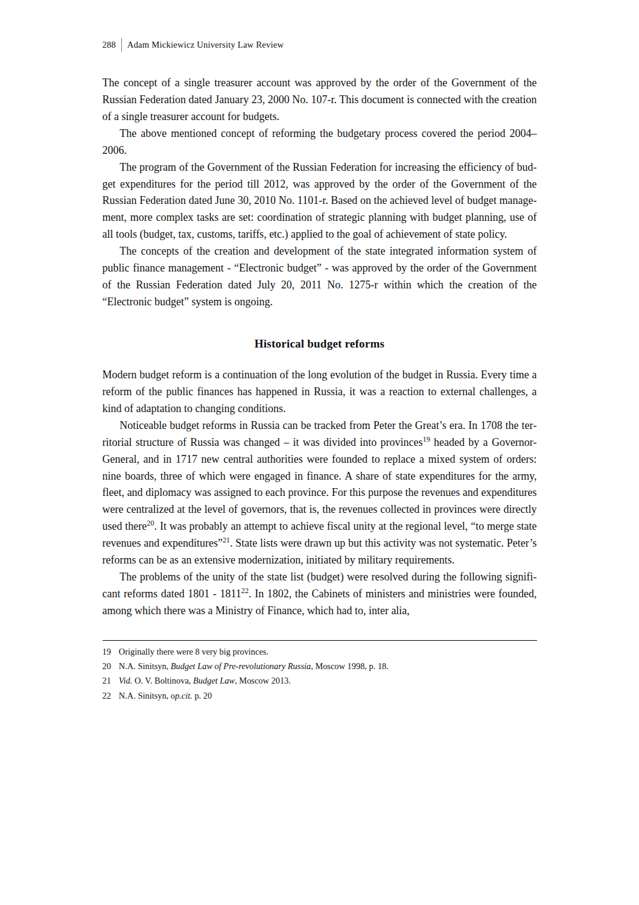288 Adam Mickiewicz University Law Review
The concept of a single treasurer account was approved by the order of the Government of the Russian Federation dated January 23, 2000 No. 107-r. This document is connected with the creation of a single treasurer account for budgets.
The above mentioned concept of reforming the budgetary process covered the period 2004–2006.
The program of the Government of the Russian Federation for increasing the efficiency of budget expenditures for the period till 2012, was approved by the order of the Government of the Russian Federation dated June 30, 2010 No. 1101-r. Based on the achieved level of budget management, more complex tasks are set: coordination of strategic planning with budget planning, use of all tools (budget, tax, customs, tariffs, etc.) applied to the goal of achievement of state policy.
The concepts of the creation and development of the state integrated information system of public finance management - “Electronic budget” - was approved by the order of the Government of the Russian Federation dated July 20, 2011 No. 1275-r within which the creation of the “Electronic budget” system is ongoing.
Historical budget reforms
Modern budget reform is a continuation of the long evolution of the budget in Russia. Every time a reform of the public finances has happened in Russia, it was a reaction to external challenges, a kind of adaptation to changing conditions.
Noticeable budget reforms in Russia can be tracked from Peter the Great’s era. In 1708 the territorial structure of Russia was changed – it was divided into provinces19 headed by a Governor-General, and in 1717 new central authorities were founded to replace a mixed system of orders: nine boards, three of which were engaged in finance. A share of state expenditures for the army, fleet, and diplomacy was assigned to each province. For this purpose the revenues and expenditures were centralized at the level of governors, that is, the revenues collected in provinces were directly used there20. It was probably an attempt to achieve fiscal unity at the regional level, “to merge state revenues and expenditures”21. State lists were drawn up but this activity was not systematic. Peter’s reforms can be as an extensive modernization, initiated by military requirements.
The problems of the unity of the state list (budget) were resolved during the following significant reforms dated 1801 - 181122. In 1802, the Cabinets of ministers and ministries were founded, among which there was a Ministry of Finance, which had to, inter alia,
Originally there were 8 very big provinces.
N.A. Sinitsyn, Budget Law of Pre-revolutionary Russia, Moscow 1998, p. 18.
Vid. O. V. Boltinova, Budget Law, Moscow 2013.
N.A. Sinitsyn, op.cit. p. 20